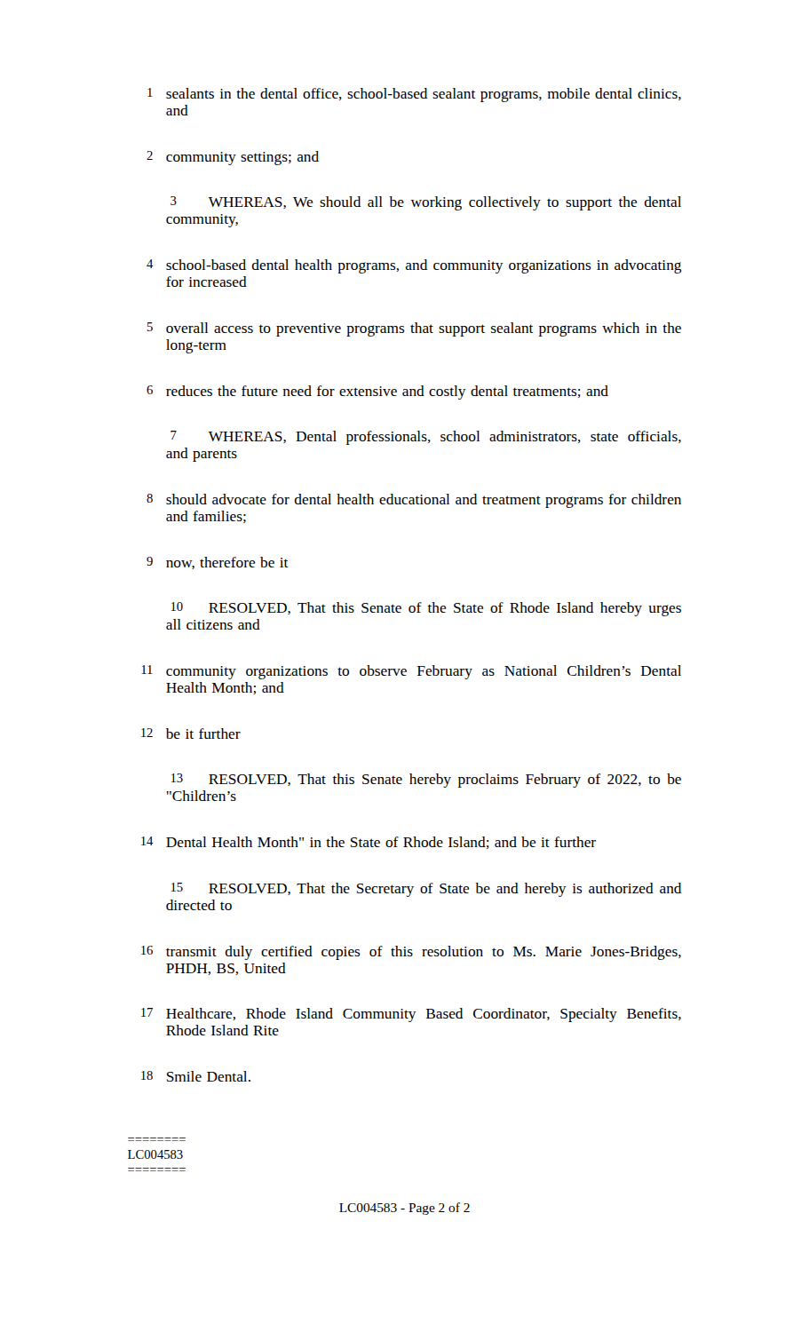sealants in the dental office, school-based sealant programs, mobile dental clinics, and
community settings; and
WHEREAS, We should all be working collectively to support the dental community,
school-based dental health programs, and community organizations in advocating for increased
overall access to preventive programs that support sealant programs which in the long-term
reduces the future need for extensive and costly dental treatments; and
WHEREAS, Dental professionals, school administrators, state officials, and parents
should advocate for dental health educational and treatment programs for children and families;
now, therefore be it
RESOLVED, That this Senate of the State of Rhode Island hereby urges all citizens and
community organizations to observe February as National Children’s Dental Health Month; and
be it further
RESOLVED, That this Senate hereby proclaims February of 2022, to be "Children’s
Dental Health Month" in the State of Rhode Island; and be it further
RESOLVED, That the Secretary of State be and hereby is authorized and directed to
transmit duly certified copies of this resolution to Ms. Marie Jones-Bridges, PHDH, BS, United
Healthcare, Rhode Island Community Based Coordinator, Specialty Benefits, Rhode Island Rite
Smile Dental.
========
LC004583
========
LC004583 - Page 2 of 2